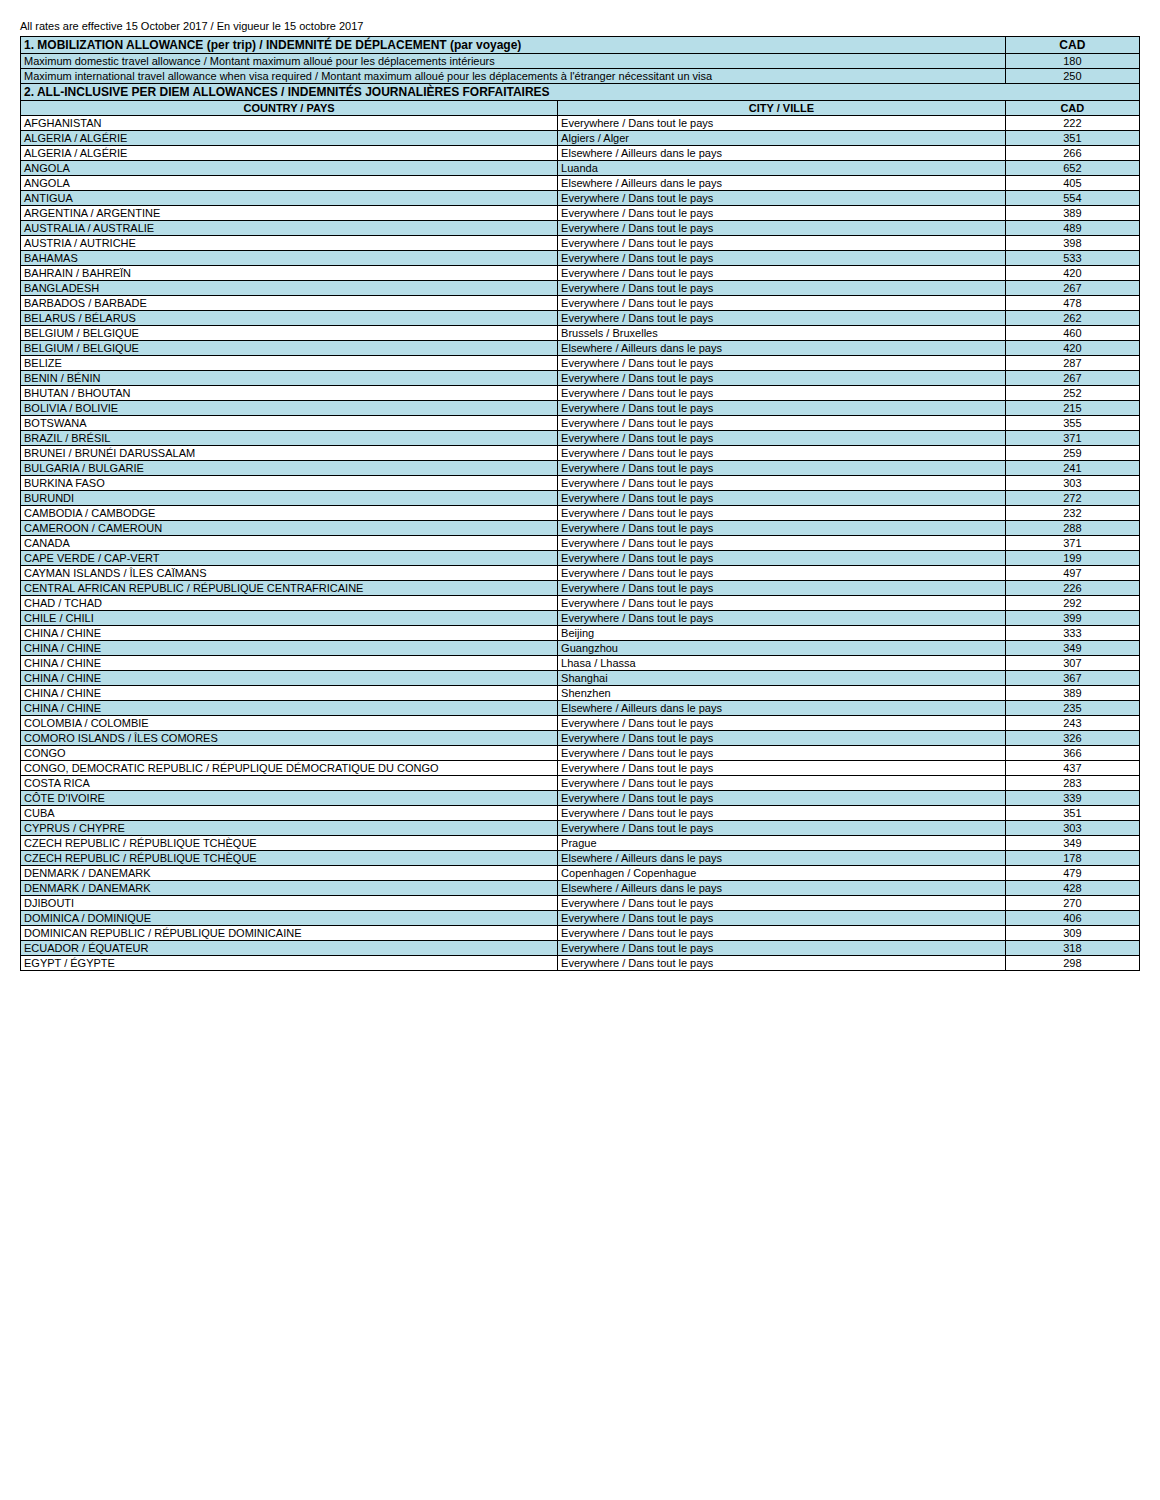All rates are effective 15 October 2017 / En vigueur le 15 octobre 2017
| 1. MOBILIZATION ALLOWANCE (per trip) / INDEMNITÉ DE DÉPLACEMENT (par voyage) | CAD |
| Maximum domestic travel allowance / Montant maximum alloué pour les déplacements intérieurs | 180 |
| Maximum international travel allowance when visa required / Montant maximum alloué pour les déplacements à l'étranger nécessitant un visa | 250 |
| 2. ALL-INCLUSIVE PER DIEM ALLOWANCES / INDEMNITÉS JOURNALIÈRES FORFAITAIRES |
| COUNTRY / PAYS | CITY / VILLE | CAD |
| AFGHANISTAN | Everywhere / Dans tout le pays | 222 |
| ALGERIA / ALGÉRIE | Algiers / Alger | 351 |
| ALGERIA / ALGÉRIE | Elsewhere / Ailleurs dans le pays | 266 |
| ANGOLA | Luanda | 652 |
| ANGOLA | Elsewhere / Ailleurs dans le pays | 405 |
| ANTIGUA | Everywhere / Dans tout le pays | 554 |
| ARGENTINA / ARGENTINE | Everywhere / Dans tout le pays | 389 |
| AUSTRALIA / AUSTRALIE | Everywhere / Dans tout le pays | 489 |
| AUSTRIA / AUTRICHE | Everywhere / Dans tout le pays | 398 |
| BAHAMAS | Everywhere / Dans tout le pays | 533 |
| BAHRAIN / BAHREÏN | Everywhere / Dans tout le pays | 420 |
| BANGLADESH | Everywhere / Dans tout le pays | 267 |
| BARBADOS / BARBADE | Everywhere / Dans tout le pays | 478 |
| BELARUS / BÉLARUS | Everywhere / Dans tout le pays | 262 |
| BELGIUM / BELGIQUE | Brussels / Bruxelles | 460 |
| BELGIUM / BELGIQUE | Elsewhere / Ailleurs dans le pays | 420 |
| BELIZE | Everywhere / Dans tout le pays | 287 |
| BENIN / BÉNIN | Everywhere / Dans tout le pays | 267 |
| BHUTAN / BHOUTAN | Everywhere / Dans tout le pays | 252 |
| BOLIVIA / BOLIVIE | Everywhere / Dans tout le pays | 215 |
| BOTSWANA | Everywhere / Dans tout le pays | 355 |
| BRAZIL / BRÉSIL | Everywhere / Dans tout le pays | 371 |
| BRUNEI / BRUNÉI DARUSSALAM | Everywhere / Dans tout le pays | 259 |
| BULGARIA / BULGARIE | Everywhere / Dans tout le pays | 241 |
| BURKINA FASO | Everywhere / Dans tout le pays | 303 |
| BURUNDI | Everywhere / Dans tout le pays | 272 |
| CAMBODIA / CAMBODGE | Everywhere / Dans tout le pays | 232 |
| CAMEROON / CAMEROUN | Everywhere / Dans tout le pays | 288 |
| CANADA | Everywhere / Dans tout le pays | 371 |
| CAPE VERDE / CAP-VERT | Everywhere / Dans tout le pays | 199 |
| CAYMAN ISLANDS / ÎLES CAÏMANS | Everywhere / Dans tout le pays | 497 |
| CENTRAL AFRICAN REPUBLIC / RÉPUBLIQUE CENTRAFRICAINE | Everywhere / Dans tout le pays | 226 |
| CHAD / TCHAD | Everywhere / Dans tout le pays | 292 |
| CHILE / CHILI | Everywhere / Dans tout le pays | 399 |
| CHINA / CHINE | Beijing | 333 |
| CHINA / CHINE | Guangzhou | 349 |
| CHINA / CHINE | Lhasa / Lhassa | 307 |
| CHINA / CHINE | Shanghai | 367 |
| CHINA / CHINE | Shenzhen | 389 |
| CHINA / CHINE | Elsewhere / Ailleurs dans le pays | 235 |
| COLOMBIA / COLOMBIE | Everywhere / Dans tout le pays | 243 |
| COMORO ISLANDS / ÎLES COMORES | Everywhere / Dans tout le pays | 326 |
| CONGO | Everywhere / Dans tout le pays | 366 |
| CONGO, DEMOCRATIC REPUBLIC / RÉPUPLIQUE DÉMOCRATIQUE DU CONGO | Everywhere / Dans tout le pays | 437 |
| COSTA RICA | Everywhere / Dans tout le pays | 283 |
| CÔTE D'IVOIRE | Everywhere / Dans tout le pays | 339 |
| CUBA | Everywhere / Dans tout le pays | 351 |
| CYPRUS / CHYPRE | Everywhere / Dans tout le pays | 303 |
| CZECH REPUBLIC / RÉPUBLIQUE TCHÈQUE | Prague | 349 |
| CZECH REPUBLIC / RÉPUBLIQUE TCHÈQUE | Elsewhere / Ailleurs dans le pays | 178 |
| DENMARK / DANEMARK | Copenhagen / Copenhague | 479 |
| DENMARK / DANEMARK | Elsewhere / Ailleurs dans le pays | 428 |
| DJIBOUTI | Everywhere / Dans tout le pays | 270 |
| DOMINICA / DOMINIQUE | Everywhere / Dans tout le pays | 406 |
| DOMINICAN REPUBLIC / RÉPUBLIQUE DOMINICAINE | Everywhere / Dans tout le pays | 309 |
| ECUADOR / ÉQUATEUR | Everywhere / Dans tout le pays | 318 |
| EGYPT / ÉGYPTE | Everywhere / Dans tout le pays | 298 |